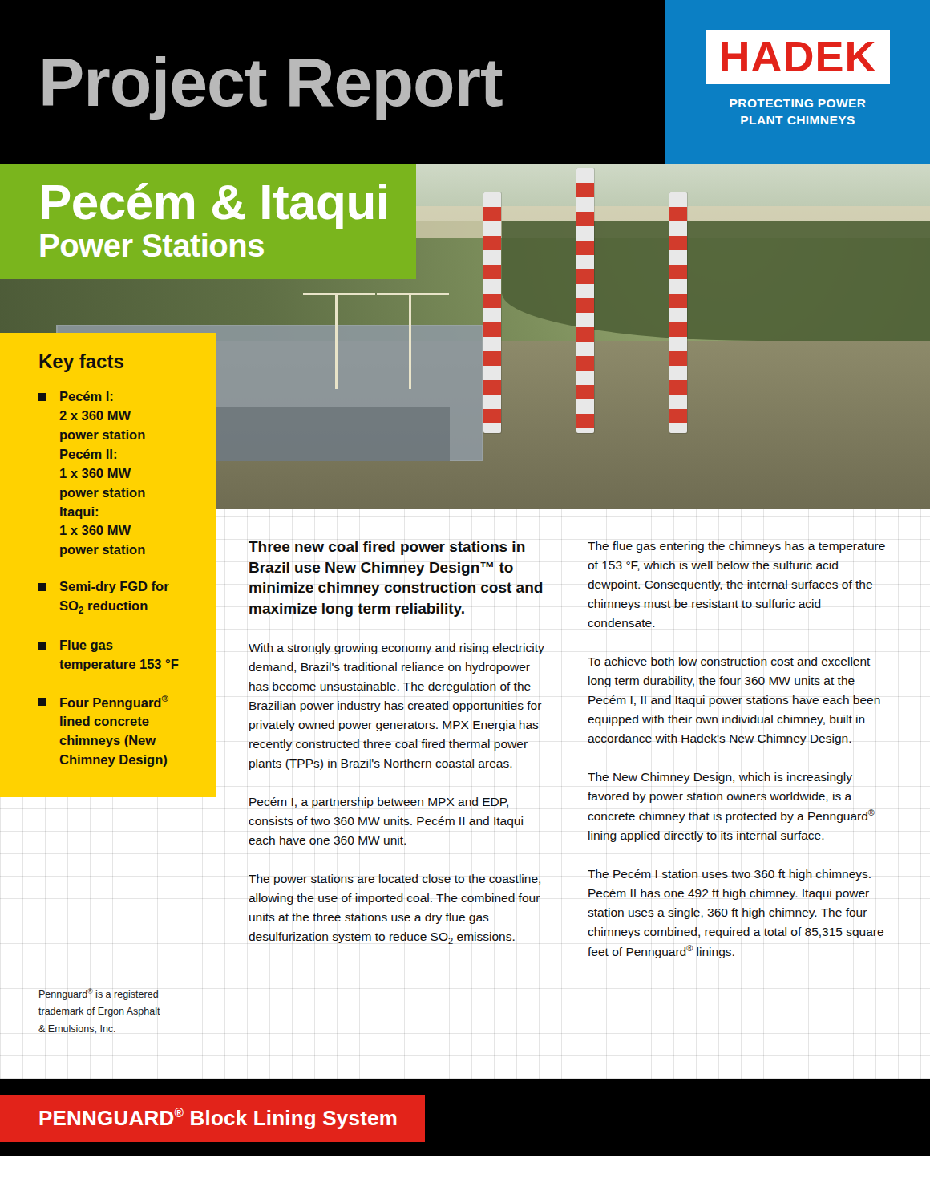Project Report
HADEK
PROTECTING POWER
PLANT CHIMNEYS
Pecém & Itaqui
Power Stations
Key facts
Pecém I:
2 x 360 MW
power station
Pecém II:
1 x 360 MW
power station
Itaqui:
1 x 360 MW
power station
Semi-dry FGD for
SO2 reduction
Flue gas
temperature 153 °F
Four Pennguard®
lined concrete
chimneys (New
Chimney Design)
Pennguard® is a registered
trademark of Ergon Asphalt
& Emulsions, Inc.
Three new coal fired power stations in Brazil use New Chimney Design™ to minimize chimney construction cost and maximize long term reliability.
With a strongly growing economy and rising electricity demand, Brazil's traditional reliance on hydropower has become unsustainable. The deregulation of the Brazilian power industry has created opportunities for privately owned power generators. MPX Energia has recently constructed three coal fired thermal power plants (TPPs) in Brazil's Northern coastal areas.
Pecém I, a partnership between MPX and EDP, consists of two 360 MW units. Pecém II and Itaqui each have one 360 MW unit.
The power stations are located close to the coastline, allowing the use of imported coal. The combined four units at the three stations use a dry flue gas desulfurization system to reduce SO2 emissions.
The flue gas entering the chimneys has a temperature of 153 °F, which is well below the sulfuric acid dewpoint. Consequently, the internal surfaces of the chimneys must be resistant to sulfuric acid condensate.
To achieve both low construction cost and excellent long term durability, the four 360 MW units at the Pecém I, II and Itaqui power stations have each been equipped with their own individual chimney, built in accordance with Hadek's New Chimney Design.
The New Chimney Design, which is increasingly favored by power station owners worldwide, is a concrete chimney that is protected by a Pennguard® lining applied directly to its internal surface.
The Pecém I station uses two 360 ft high chimneys. Pecém II has one 492 ft high chimney. Itaqui power station uses a single, 360 ft high chimney. The four chimneys combined, required a total of 85,315 square feet of Pennguard® linings.
PENNGUARD® Block Lining System